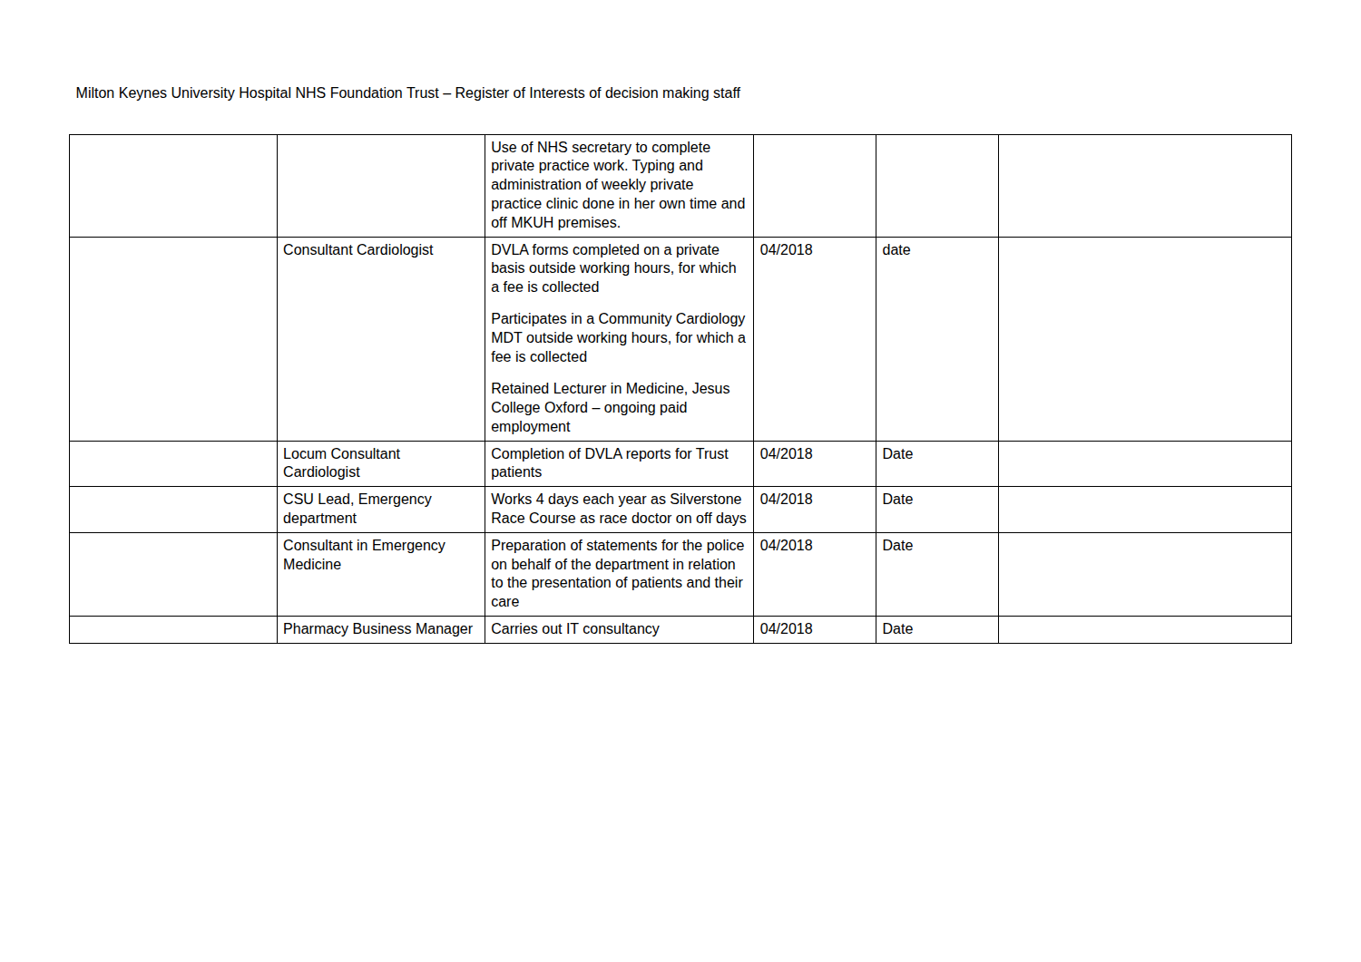Milton Keynes University Hospital NHS Foundation Trust – Register of Interests of decision making staff
| | | Use of NHS secretary to complete private practice work. Typing and administration of weekly private practice clinic done in her own time and off MKUH premises. | | | |
| | Consultant Cardiologist | DVLA forms completed on a private basis outside working hours, for which a fee is collected Participates in a Community Cardiology MDT outside working hours, for which a fee is collected Retained Lecturer in Medicine, Jesus College Oxford – ongoing paid employment | 04/2018 | date | |
| | Locum Consultant Cardiologist | Completion of DVLA reports for Trust patients | 04/2018 | Date | |
| | CSU Lead, Emergency department | Works 4 days each year as Silverstone Race Course as race doctor on off days | 04/2018 | Date | |
| | Consultant in Emergency Medicine | Preparation of statements for the police on behalf of the department in relation to the presentation of patients and their care | 04/2018 | Date | |
| | Pharmacy Business Manager | Carries out IT consultancy | 04/2018 | Date | |